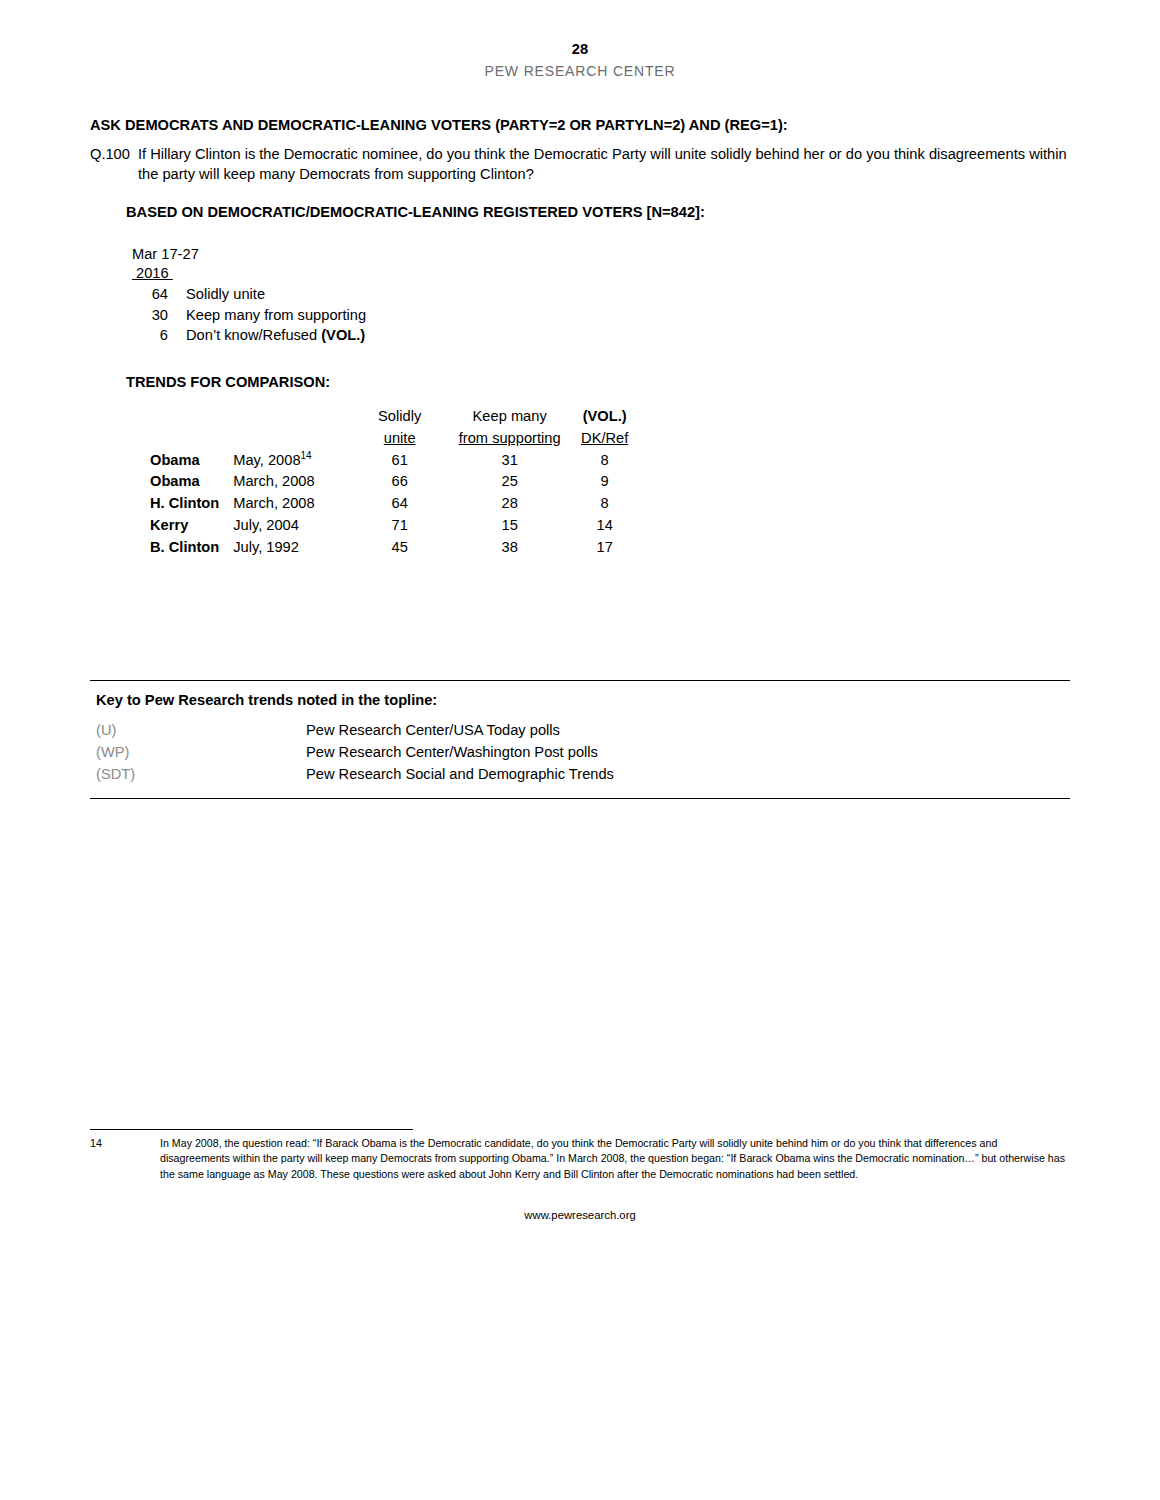28
PEW RESEARCH CENTER
ASK DEMOCRATS AND DEMOCRATIC-LEANING VOTERS (PARTY=2 OR PARTYLN=2) AND (REG=1):
Q.100
If Hillary Clinton is the Democratic nominee, do you think the Democratic Party will unite solidly behind her or do you think disagreements within the party will keep many Democrats from supporting Clinton?
BASED ON DEMOCRATIC/DEMOCRATIC-LEANING REGISTERED VOTERS [N=842]:
Mar 17-27
2016
| 64 | Solidly unite |
| 30 | Keep many from supporting |
| 6 | Don’t know/Refused (VOL.) |
TRENDS FOR COMPARISON:
| | | Solidly | Keep many | (VOL.) |
| | | unite | from supporting | DK/Ref |
| Obama | May, 2008 14 | 61 | 31 | 8 |
| Obama | March, 2008 | 66 | 25 | 9 |
| H. Clinton | March, 2008 | 64 | 28 | 8 |
| Kerry | July, 2004 | 71 | 15 | 14 |
| B. Clinton | July, 1992 | 45 | 38 | 17 |
Key to Pew Research trends noted in the topline:
| (U) | Pew Research Center/USA Today polls |
| (WP) | Pew Research Center/Washington Post polls |
| (SDT) | Pew Research Social and Demographic Trends |
14
In May 2008, the question read: “If Barack Obama is the Democratic candidate, do you think the Democratic Party will solidly unite behind him or do you think that differences and disagreements within the party will keep many Democrats from supporting Obama.” In March 2008, the question began: “If Barack Obama wins the Democratic nomination…” but otherwise has the same language as May 2008. These questions were asked about John Kerry and Bill Clinton after the Democratic nominations had been settled.
www.pewresearch.org